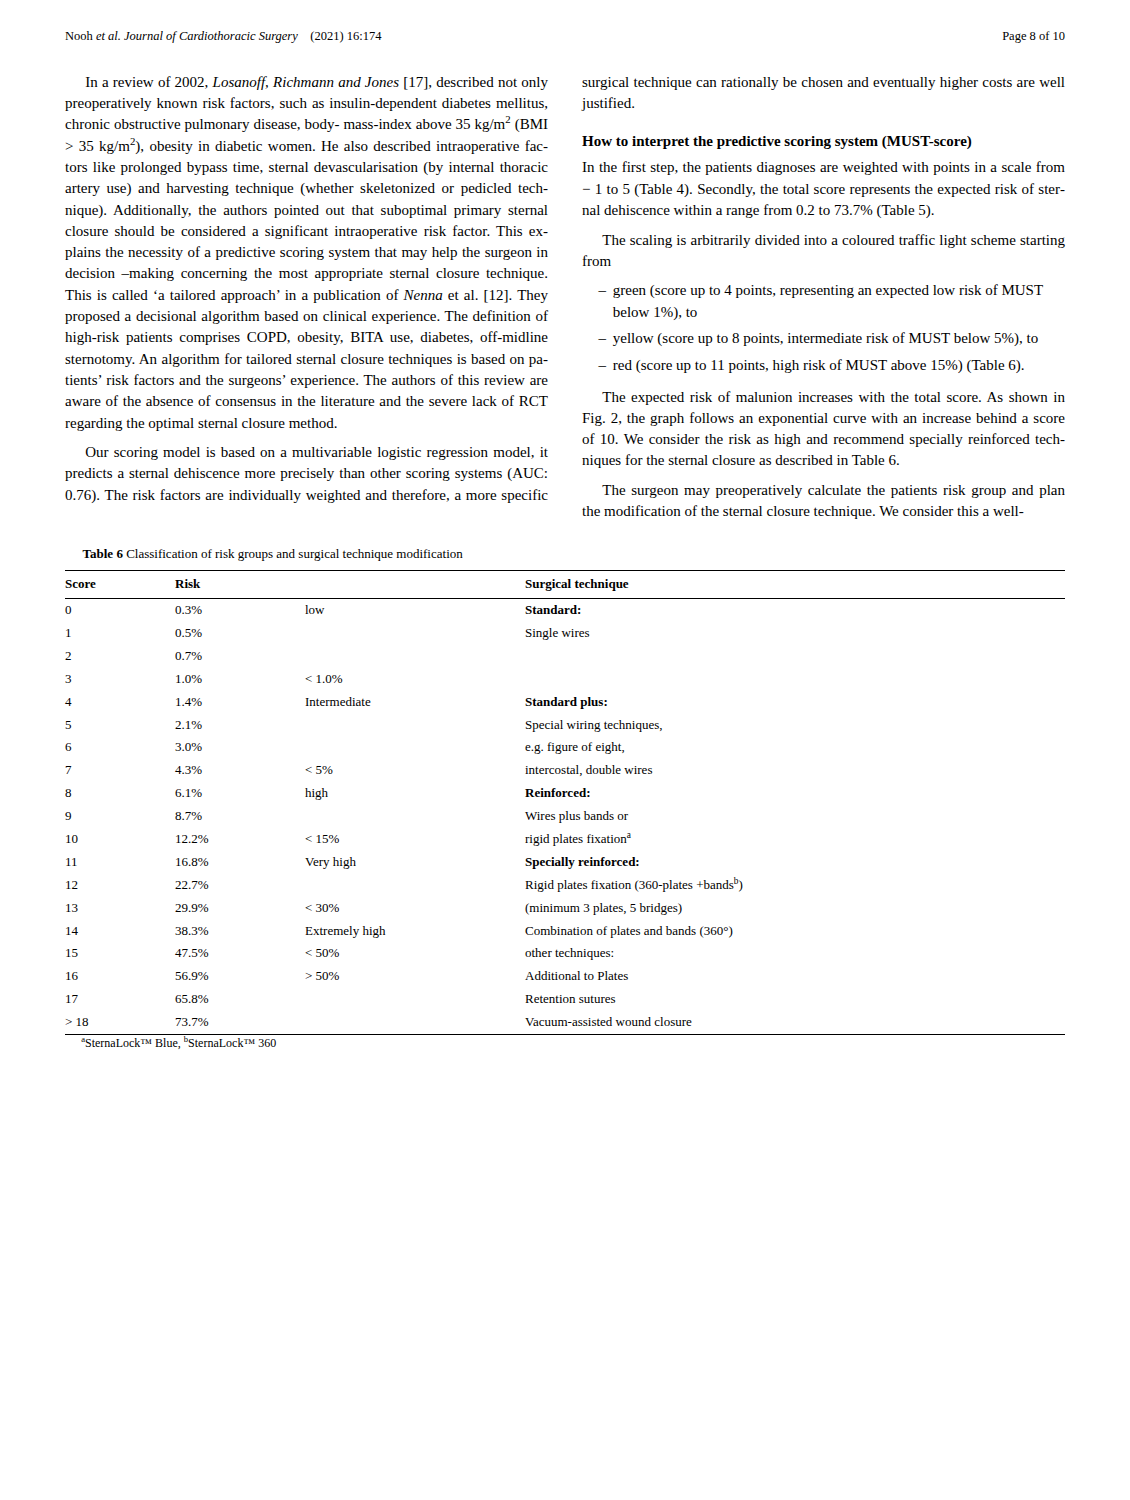Nooh et al. Journal of Cardiothoracic Surgery (2021) 16:174
Page 8 of 10
In a review of 2002, Losanoff, Richmann and Jones [17], described not only preoperatively known risk factors, such as insulin-dependent diabetes mellitus, chronic obstructive pulmonary disease, body- mass-index above 35 kg/m2 (BMI > 35 kg/m2), obesity in diabetic women. He also described intraoperative factors like prolonged bypass time, sternal devascularisation (by internal thoracic artery use) and harvesting technique (whether skeletonized or pedicled technique). Additionally, the authors pointed out that suboptimal primary sternal closure should be considered a significant intraoperative risk factor. This explains the necessity of a predictive scoring system that may help the surgeon in decision –making concerning the most appropriate sternal closure technique. This is called ‘a tailored approach’ in a publication of Nenna et al. [12]. They proposed a decisional algorithm based on clinical experience. The definition of high-risk patients comprises COPD, obesity, BITA use, diabetes, off-midline sternotomy. An algorithm for tailored sternal closure techniques is based on patients’ risk factors and the surgeons’ experience. The authors of this review are aware of the absence of consensus in the literature and the severe lack of RCT regarding the optimal sternal closure method.
Our scoring model is based on a multivariable logistic regression model, it predicts a sternal dehiscence more precisely than other scoring systems (AUC: 0.76). The risk factors are individually weighted and therefore, a more specific surgical technique can rationally be chosen and eventually higher costs are well justified.
How to interpret the predictive scoring system (MUST-score)
In the first step, the patients diagnoses are weighted with points in a scale from − 1 to 5 (Table 4). Secondly, the total score represents the expected risk of sternal dehiscence within a range from 0.2 to 73.7% (Table 5).
The scaling is arbitrarily divided into a coloured traffic light scheme starting from
green (score up to 4 points, representing an expected low risk of MUST below 1%), to
yellow (score up to 8 points, intermediate risk of MUST below 5%), to
red (score up to 11 points, high risk of MUST above 15%) (Table 6).
The expected risk of malunion increases with the total score. As shown in Fig. 2, the graph follows an exponential curve with an increase behind a score of 10. We consider the risk as high and recommend specially reinforced techniques for the sternal closure as described in Table 6.
The surgeon may preoperatively calculate the patients risk group and plan the modification of the sternal closure technique. We consider this a well-
Table 6 Classification of risk groups and surgical technique modification
| Score | Risk | Surgical technique |
| --- | --- | --- |
| 0 | 0.3% | low | Standard: |
| 1 | 0.5% | | Single wires |
| 2 | 0.7% | | |
| 3 | 1.0% | < 1.0% | |
| 4 | 1.4% | Intermediate | Standard plus: |
| 5 | 2.1% | | Special wiring techniques, |
| 6 | 3.0% | | e.g. figure of eight, |
| 7 | 4.3% | < 5% | intercostal, double wires |
| 8 | 6.1% | high | Reinforced: |
| 9 | 8.7% | | Wires plus bands or |
| 10 | 12.2% | < 15% | rigid plates fixation a |
| 11 | 16.8% | Very high | Specially reinforced: |
| 12 | 22.7% | | Rigid plates fixation (360-plates +bands b ) |
| 13 | 29.9% | < 30% | (minimum 3 plates, 5 bridges) |
| 14 | 38.3% | Extremely high | Combination of plates and bands (360°) |
| 15 | 47.5% | < 50% | other techniques: |
| 16 | 56.9% | > 50% | Additional to Plates |
| 17 | 65.8% | | Retention sutures |
| > 18 | 73.7% | | Vacuum-assisted wound closure |
aSternaLock™ Blue, bSternaLock™ 360